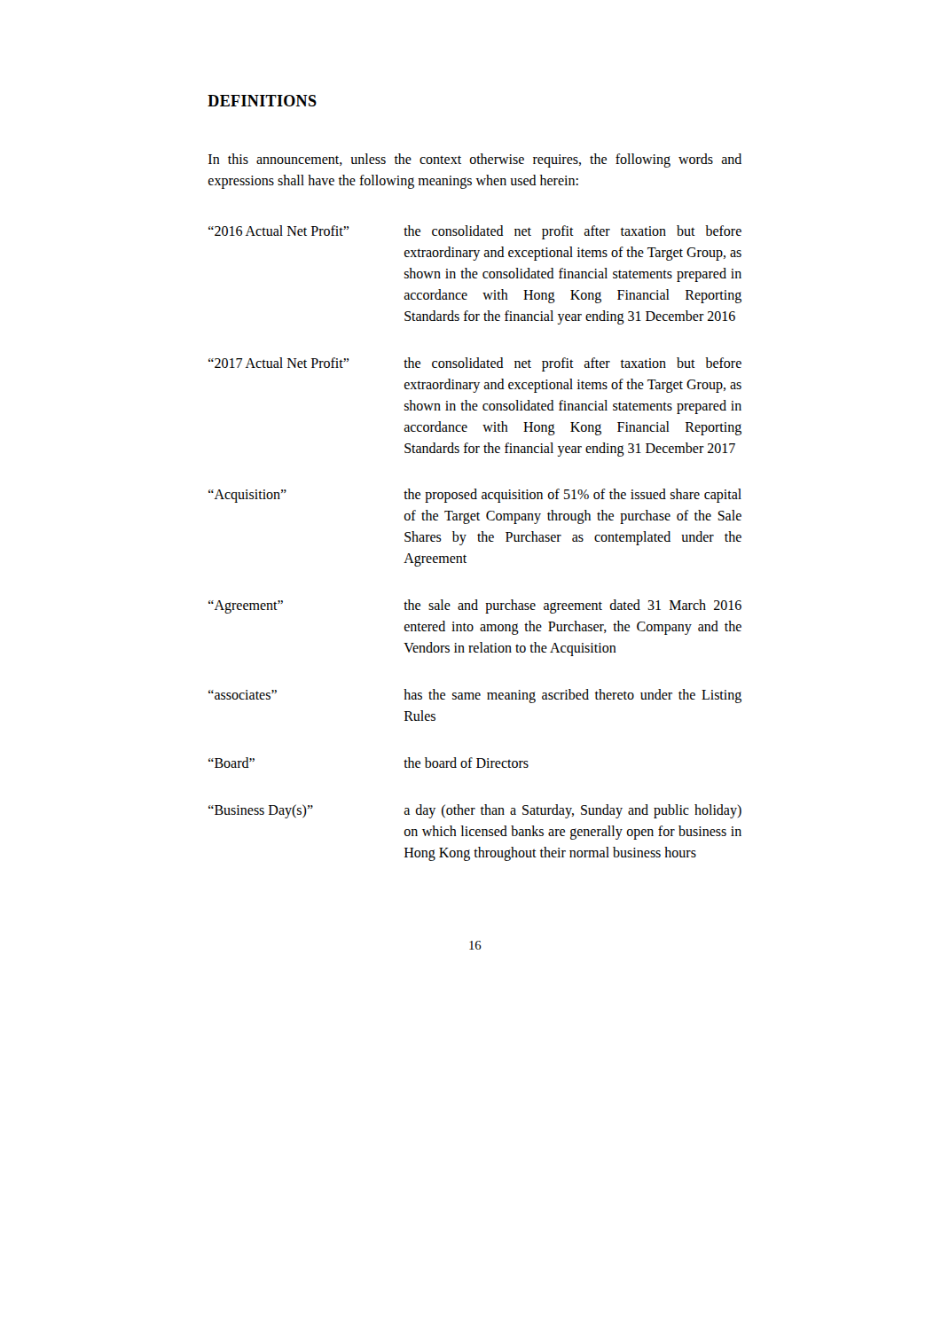DEFINITIONS
In this announcement, unless the context otherwise requires, the following words and expressions shall have the following meanings when used herein:
| “2016 Actual Net Profit” | the consolidated net profit after taxation but before extraordinary and exceptional items of the Target Group, as shown in the consolidated financial statements prepared in accordance with Hong Kong Financial Reporting Standards for the financial year ending 31 December 2016 |
| “2017 Actual Net Profit” | the consolidated net profit after taxation but before extraordinary and exceptional items of the Target Group, as shown in the consolidated financial statements prepared in accordance with Hong Kong Financial Reporting Standards for the financial year ending 31 December 2017 |
| “Acquisition” | the proposed acquisition of 51% of the issued share capital of the Target Company through the purchase of the Sale Shares by the Purchaser as contemplated under the Agreement |
| “Agreement” | the sale and purchase agreement dated 31 March 2016 entered into among the Purchaser, the Company and the Vendors in relation to the Acquisition |
| “associates” | has the same meaning ascribed thereto under the Listing Rules |
| “Board” | the board of Directors |
| “Business Day(s)” | a day (other than a Saturday, Sunday and public holiday) on which licensed banks are generally open for business in Hong Kong throughout their normal business hours |
16